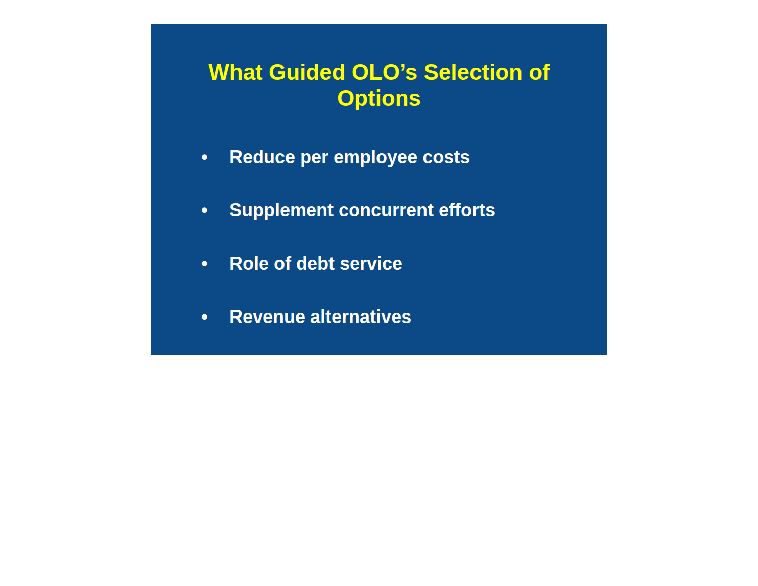What Guided OLO’s Selection of Options
Reduce per employee costs
Supplement concurrent efforts
Role of debt service
Revenue alternatives